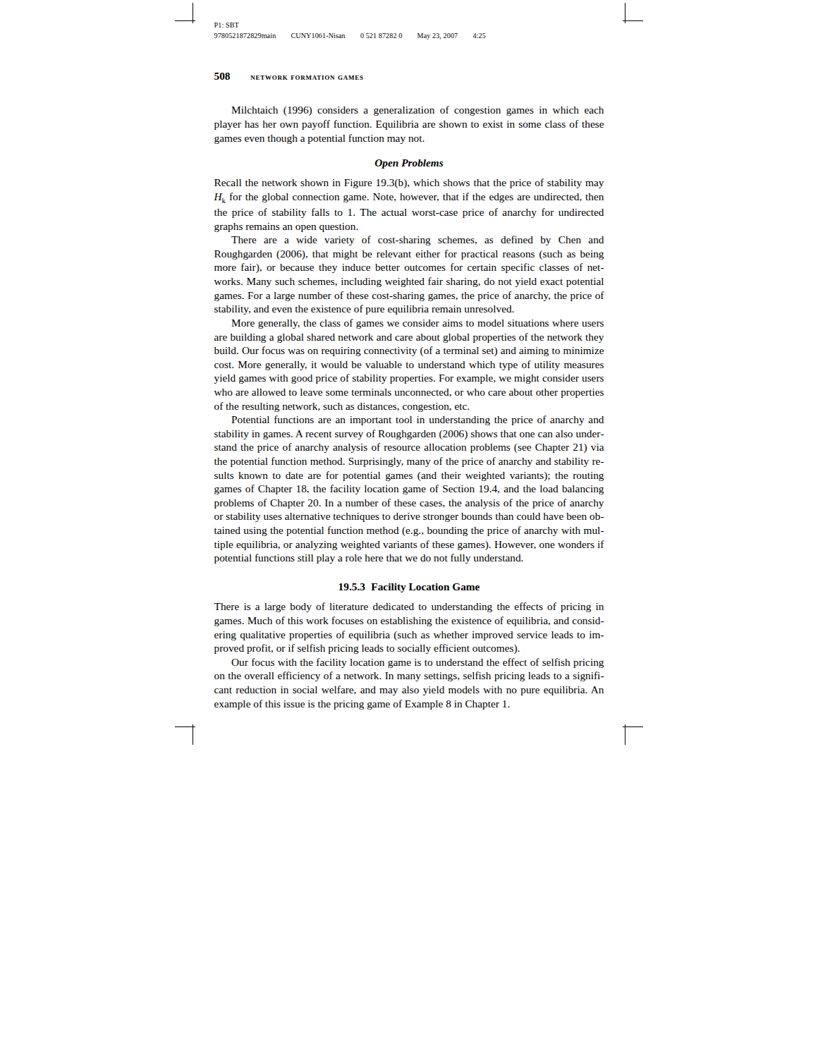P1: SBT
9780521872829main CUNY1061-Nisan 0 521 87282 0 May 23, 2007 4:25
508 network formation games
Milchtaich (1996) considers a generalization of congestion games in which each player has her own payoff function. Equilibria are shown to exist in some class of these games even though a potential function may not.
Open Problems
Recall the network shown in Figure 19.3(b), which shows that the price of stability may Hk for the global connection game. Note, however, that if the edges are undirected, then the price of stability falls to 1. The actual worst-case price of anarchy for undirected graphs remains an open question.
There are a wide variety of cost-sharing schemes, as defined by Chen and Roughgarden (2006), that might be relevant either for practical reasons (such as being more fair), or because they induce better outcomes for certain specific classes of networks. Many such schemes, including weighted fair sharing, do not yield exact potential games. For a large number of these cost-sharing games, the price of anarchy, the price of stability, and even the existence of pure equilibria remain unresolved.
More generally, the class of games we consider aims to model situations where users are building a global shared network and care about global properties of the network they build. Our focus was on requiring connectivity (of a terminal set) and aiming to minimize cost. More generally, it would be valuable to understand which type of utility measures yield games with good price of stability properties. For example, we might consider users who are allowed to leave some terminals unconnected, or who care about other properties of the resulting network, such as distances, congestion, etc.
Potential functions are an important tool in understanding the price of anarchy and stability in games. A recent survey of Roughgarden (2006) shows that one can also understand the price of anarchy analysis of resource allocation problems (see Chapter 21) via the potential function method. Surprisingly, many of the price of anarchy and stability results known to date are for potential games (and their weighted variants); the routing games of Chapter 18, the facility location game of Section 19.4, and the load balancing problems of Chapter 20. In a number of these cases, the analysis of the price of anarchy or stability uses alternative techniques to derive stronger bounds than could have been obtained using the potential function method (e.g., bounding the price of anarchy with multiple equilibria, or analyzing weighted variants of these games). However, one wonders if potential functions still play a role here that we do not fully understand.
19.5.3 Facility Location Game
There is a large body of literature dedicated to understanding the effects of pricing in games. Much of this work focuses on establishing the existence of equilibria, and considering qualitative properties of equilibria (such as whether improved service leads to improved profit, or if selfish pricing leads to socially efficient outcomes).
Our focus with the facility location game is to understand the effect of selfish pricing on the overall efficiency of a network. In many settings, selfish pricing leads to a significant reduction in social welfare, and may also yield models with no pure equilibria. An example of this issue is the pricing game of Example 8 in Chapter 1.